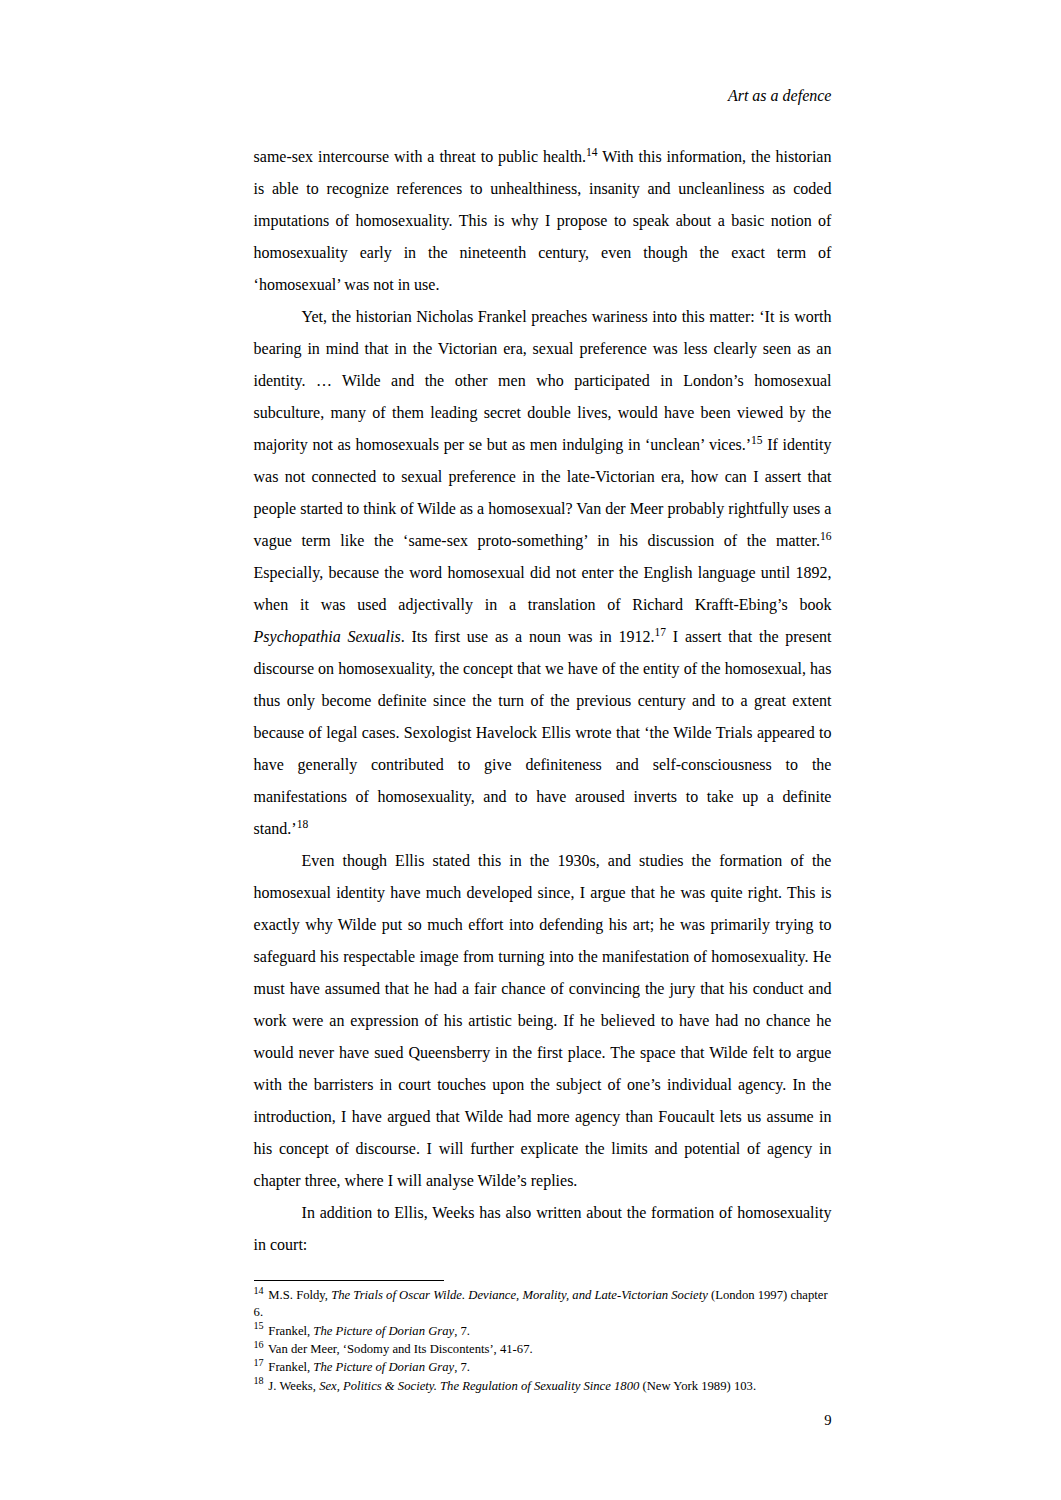Art as a defence
same-sex intercourse with a threat to public health.14 With this information, the historian is able to recognize references to unhealthiness, insanity and uncleanliness as coded imputations of homosexuality. This is why I propose to speak about a basic notion of homosexuality early in the nineteenth century, even though the exact term of ‘homosexual’ was not in use.
Yet, the historian Nicholas Frankel preaches wariness into this matter: ‘It is worth bearing in mind that in the Victorian era, sexual preference was less clearly seen as an identity. … Wilde and the other men who participated in London’s homosexual subculture, many of them leading secret double lives, would have been viewed by the majority not as homosexuals per se but as men indulging in ‘unclean’ vices.’15 If identity was not connected to sexual preference in the late-Victorian era, how can I assert that people started to think of Wilde as a homosexual? Van der Meer probably rightfully uses a vague term like the ‘same-sex proto-something’ in his discussion of the matter.16 Especially, because the word homosexual did not enter the English language until 1892, when it was used adjectivally in a translation of Richard Krafft-Ebing’s book Psychopathia Sexualis. Its first use as a noun was in 1912.17 I assert that the present discourse on homosexuality, the concept that we have of the entity of the homosexual, has thus only become definite since the turn of the previous century and to a great extent because of legal cases. Sexologist Havelock Ellis wrote that ‘the Wilde Trials appeared to have generally contributed to give definiteness and self-consciousness to the manifestations of homosexuality, and to have aroused inverts to take up a definite stand.’18
Even though Ellis stated this in the 1930s, and studies the formation of the homosexual identity have much developed since, I argue that he was quite right. This is exactly why Wilde put so much effort into defending his art; he was primarily trying to safeguard his respectable image from turning into the manifestation of homosexuality. He must have assumed that he had a fair chance of convincing the jury that his conduct and work were an expression of his artistic being. If he believed to have had no chance he would never have sued Queensberry in the first place. The space that Wilde felt to argue with the barristers in court touches upon the subject of one’s individual agency. In the introduction, I have argued that Wilde had more agency than Foucault lets us assume in his concept of discourse. I will further explicate the limits and potential of agency in chapter three, where I will analyse Wilde’s replies.
In addition to Ellis, Weeks has also written about the formation of homosexuality in court:
14 M.S. Foldy, The Trials of Oscar Wilde. Deviance, Morality, and Late-Victorian Society (London 1997) chapter 6.
15 Frankel, The Picture of Dorian Gray, 7.
16 Van der Meer, ‘Sodomy and Its Discontents’, 41-67.
17 Frankel, The Picture of Dorian Gray, 7.
18 J. Weeks, Sex, Politics & Society. The Regulation of Sexuality Since 1800 (New York 1989) 103.
9